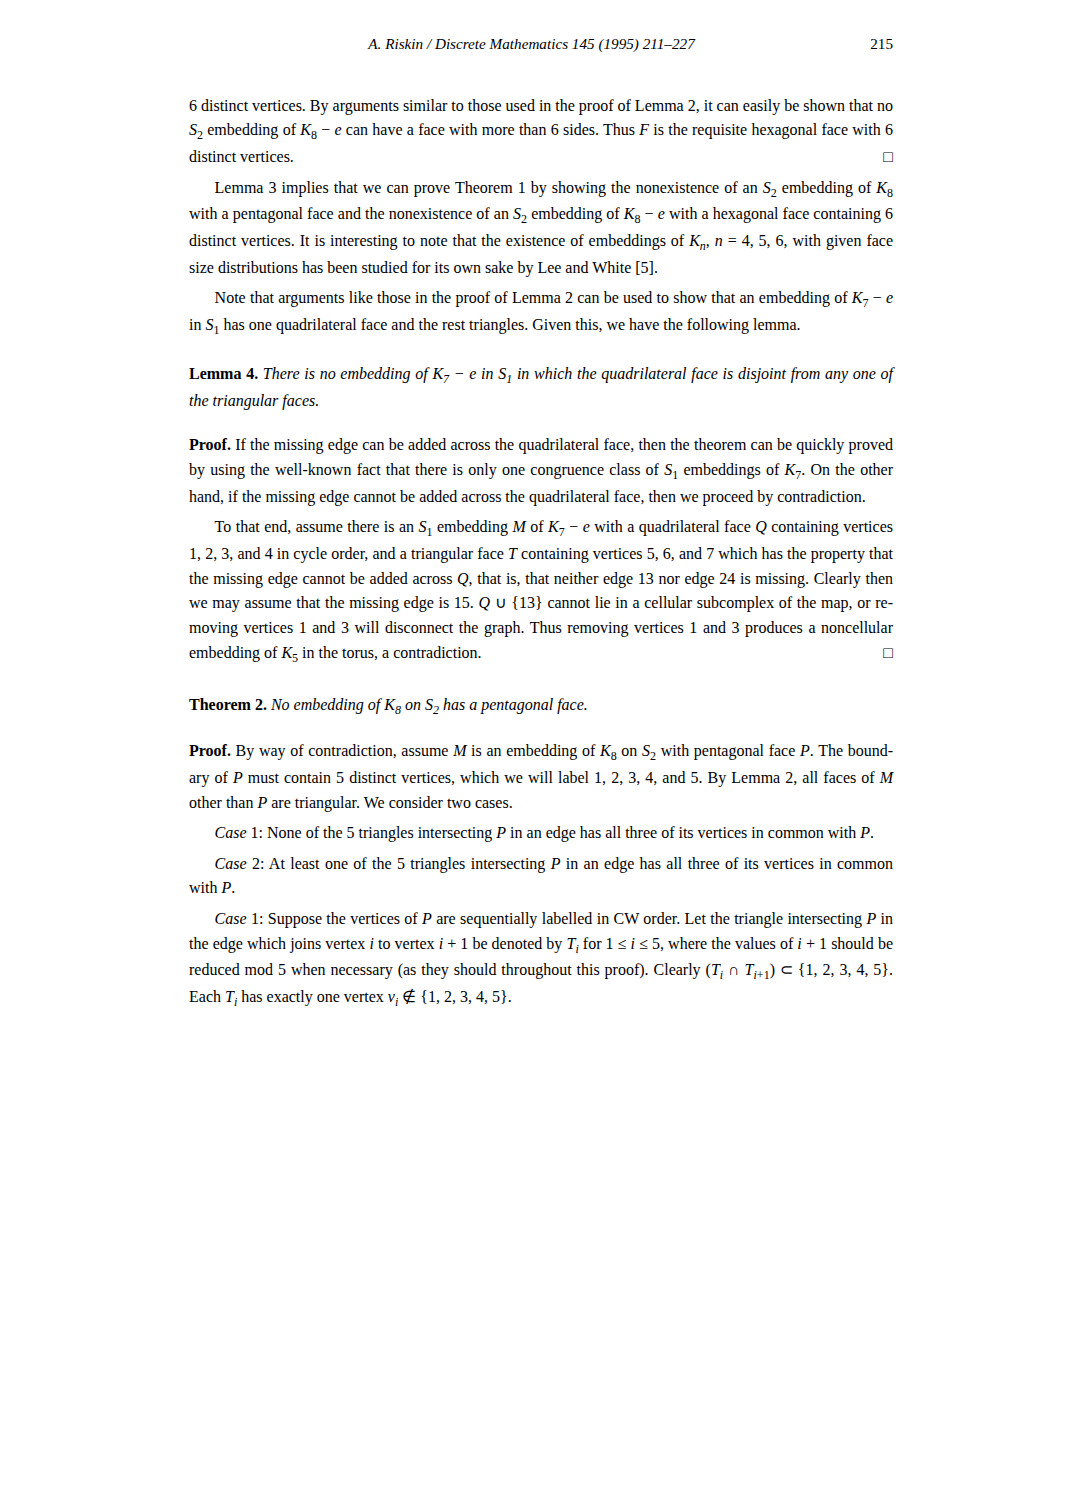A. Riskin / Discrete Mathematics 145 (1995) 211–227 215
6 distinct vertices. By arguments similar to those used in the proof of Lemma 2, it can easily be shown that no S2 embedding of K8 − e can have a face with more than 6 sides. Thus F is the requisite hexagonal face with 6 distinct vertices. □
Lemma 3 implies that we can prove Theorem 1 by showing the nonexistence of an S2 embedding of K8 with a pentagonal face and the nonexistence of an S2 embedding of K8 − e with a hexagonal face containing 6 distinct vertices. It is interesting to note that the existence of embeddings of Kn, n = 4, 5, 6, with given face size distributions has been studied for its own sake by Lee and White [5].
Note that arguments like those in the proof of Lemma 2 can be used to show that an embedding of K7 − e in S1 has one quadrilateral face and the rest triangles. Given this, we have the following lemma.
Lemma 4. There is no embedding of K7 − e in S1 in which the quadrilateral face is disjoint from any one of the triangular faces.
Proof. If the missing edge can be added across the quadrilateral face, then the theorem can be quickly proved by using the well-known fact that there is only one congruence class of S1 embeddings of K7. On the other hand, if the missing edge cannot be added across the quadrilateral face, then we proceed by contradiction.
To that end, assume there is an S1 embedding M of K7 − e with a quadrilateral face Q containing vertices 1, 2, 3, and 4 in cycle order, and a triangular face T containing vertices 5, 6, and 7 which has the property that the missing edge cannot be added across Q, that is, that neither edge 13 nor edge 24 is missing. Clearly then we may assume that the missing edge is 15. Q ∪ {13} cannot lie in a cellular subcomplex of the map, or removing vertices 1 and 3 will disconnect the graph. Thus removing vertices 1 and 3 produces a noncellular embedding of K5 in the torus, a contradiction. □
Theorem 2. No embedding of K8 on S2 has a pentagonal face.
Proof. By way of contradiction, assume M is an embedding of K8 on S2 with pentagonal face P. The boundary of P must contain 5 distinct vertices, which we will label 1, 2, 3, 4, and 5. By Lemma 2, all faces of M other than P are triangular. We consider two cases.
Case 1: None of the 5 triangles intersecting P in an edge has all three of its vertices in common with P.
Case 2: At least one of the 5 triangles intersecting P in an edge has all three of its vertices in common with P.
Case 1: Suppose the vertices of P are sequentially labelled in CW order. Let the triangle intersecting P in the edge which joins vertex i to vertex i + 1 be denoted by Ti for 1 ≤ i ≤ 5, where the values of i + 1 should be reduced mod 5 when necessary (as they should throughout this proof). Clearly (Ti ∩ Ti+1) ⊂ {1, 2, 3, 4, 5}. Each Ti has exactly one vertex vi ∉ {1, 2, 3, 4, 5}.